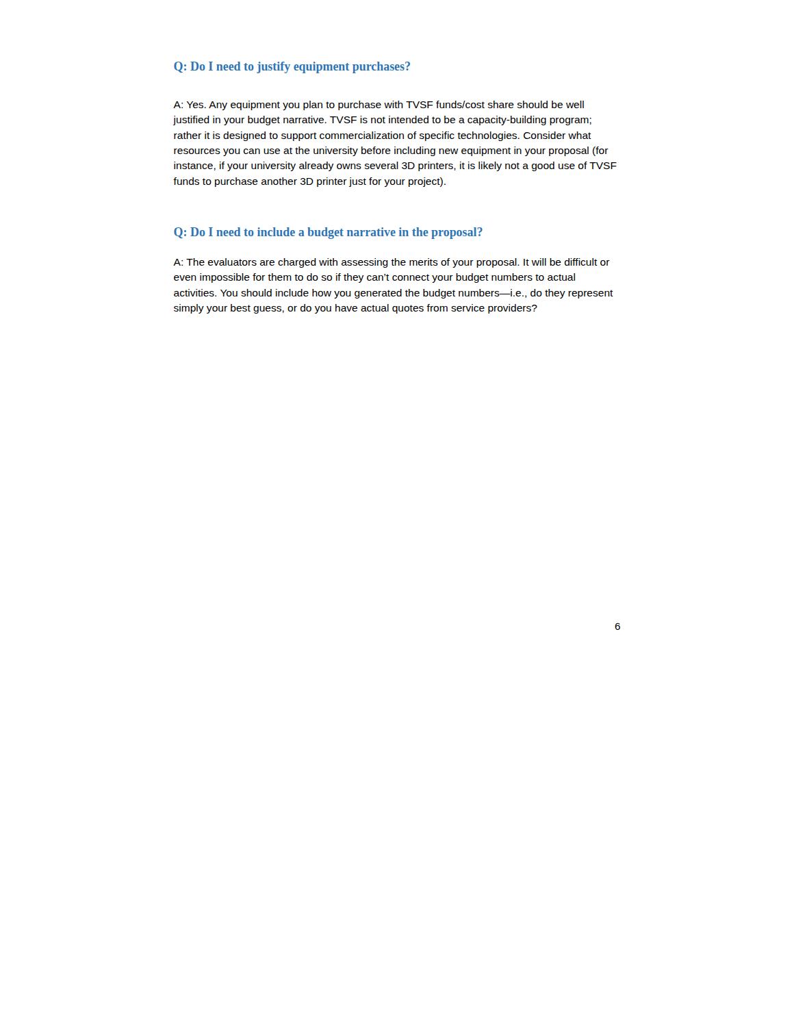Q: Do I need to justify equipment purchases?
A: Yes. Any equipment you plan to purchase with TVSF funds/cost share should be well justified in your budget narrative. TVSF is not intended to be a capacity-building program; rather it is designed to support commercialization of specific technologies. Consider what resources you can use at the university before including new equipment in your proposal (for instance, if your university already owns several 3D printers, it is likely not a good use of TVSF funds to purchase another 3D printer just for your project).
Q: Do I need to include a budget narrative in the proposal?
A: The evaluators are charged with assessing the merits of your proposal. It will be difficult or even impossible for them to do so if they can’t connect your budget numbers to actual activities. You should include how you generated the budget numbers—i.e., do they represent simply your best guess, or do you have actual quotes from service providers?
6